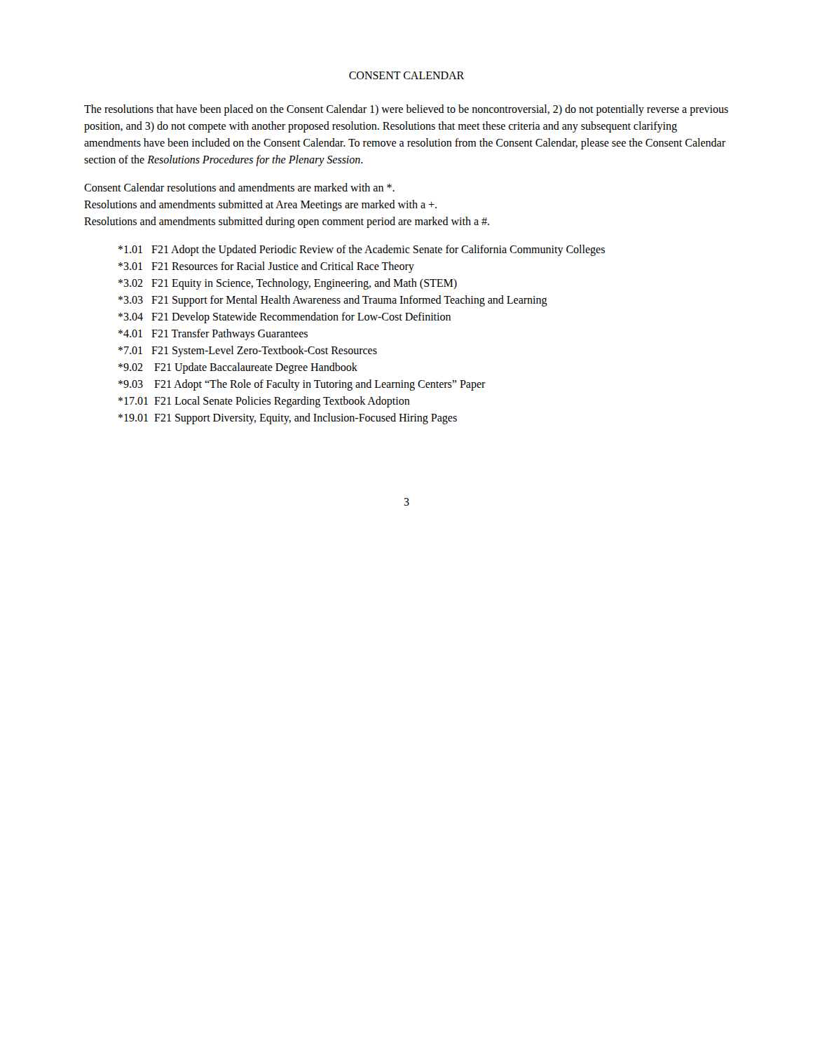CONSENT CALENDAR
The resolutions that have been placed on the Consent Calendar 1) were believed to be noncontroversial, 2) do not potentially reverse a previous position, and 3) do not compete with another proposed resolution. Resolutions that meet these criteria and any subsequent clarifying amendments have been included on the Consent Calendar. To remove a resolution from the Consent Calendar, please see the Consent Calendar section of the Resolutions Procedures for the Plenary Session.
Consent Calendar resolutions and amendments are marked with an *.
Resolutions and amendments submitted at Area Meetings are marked with a +.
Resolutions and amendments submitted during open comment period are marked with a #.
*1.01 F21 Adopt the Updated Periodic Review of the Academic Senate for California Community Colleges
*3.01 F21 Resources for Racial Justice and Critical Race Theory
*3.02 F21 Equity in Science, Technology, Engineering, and Math (STEM)
*3.03 F21 Support for Mental Health Awareness and Trauma Informed Teaching and Learning
*3.04 F21 Develop Statewide Recommendation for Low-Cost Definition
*4.01 F21 Transfer Pathways Guarantees
*7.01 F21 System-Level Zero-Textbook-Cost Resources
*9.02 F21 Update Baccalaureate Degree Handbook
*9.03 F21 Adopt “The Role of Faculty in Tutoring and Learning Centers” Paper
*17.01 F21 Local Senate Policies Regarding Textbook Adoption
*19.01 F21 Support Diversity, Equity, and Inclusion-Focused Hiring Pages
3